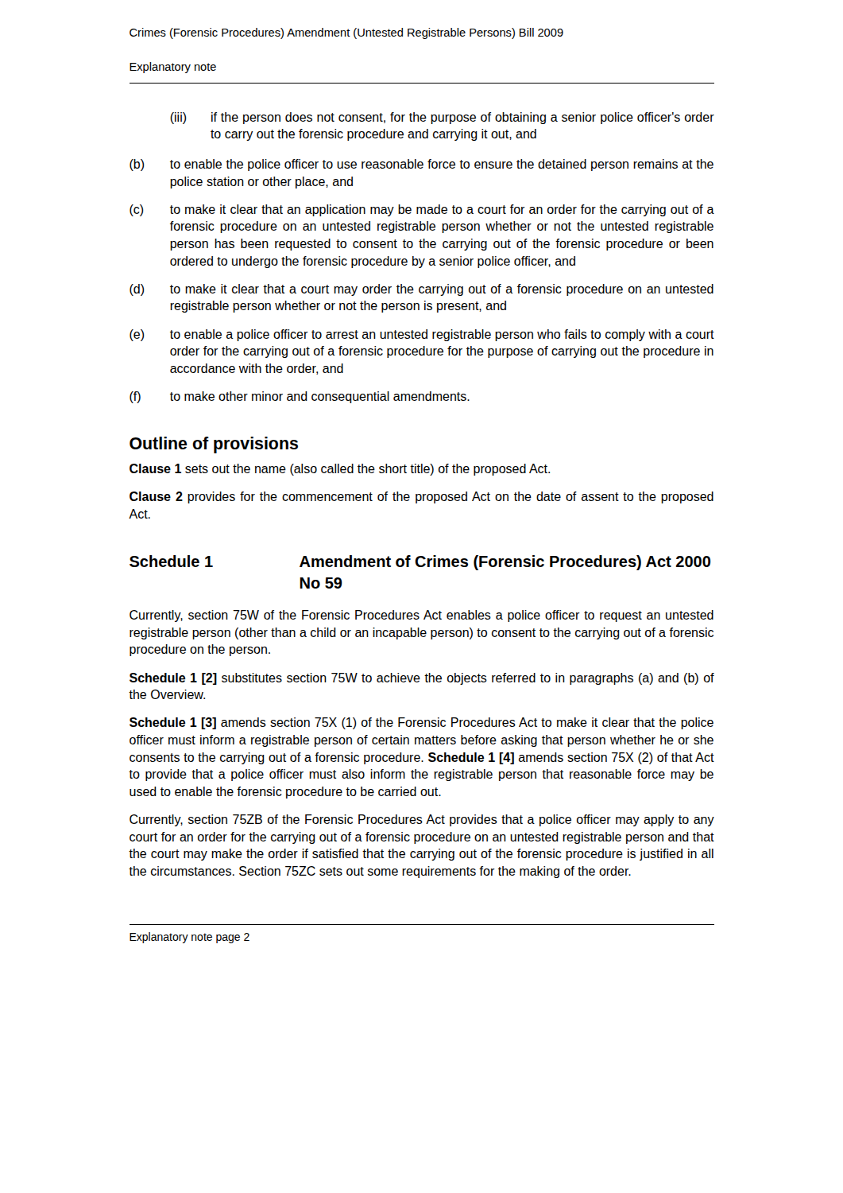Crimes (Forensic Procedures) Amendment (Untested Registrable Persons) Bill 2009
Explanatory note
(iii) if the person does not consent, for the purpose of obtaining a senior police officer's order to carry out the forensic procedure and carrying it out, and
(b) to enable the police officer to use reasonable force to ensure the detained person remains at the police station or other place, and
(c) to make it clear that an application may be made to a court for an order for the carrying out of a forensic procedure on an untested registrable person whether or not the untested registrable person has been requested to consent to the carrying out of the forensic procedure or been ordered to undergo the forensic procedure by a senior police officer, and
(d) to make it clear that a court may order the carrying out of a forensic procedure on an untested registrable person whether or not the person is present, and
(e) to enable a police officer to arrest an untested registrable person who fails to comply with a court order for the carrying out of a forensic procedure for the purpose of carrying out the procedure in accordance with the order, and
(f) to make other minor and consequential amendments.
Outline of provisions
Clause 1 sets out the name (also called the short title) of the proposed Act.
Clause 2 provides for the commencement of the proposed Act on the date of assent to the proposed Act.
Schedule 1 Amendment of Crimes (Forensic Procedures) Act 2000 No 59
Currently, section 75W of the Forensic Procedures Act enables a police officer to request an untested registrable person (other than a child or an incapable person) to consent to the carrying out of a forensic procedure on the person.
Schedule 1 [2] substitutes section 75W to achieve the objects referred to in paragraphs (a) and (b) of the Overview.
Schedule 1 [3] amends section 75X (1) of the Forensic Procedures Act to make it clear that the police officer must inform a registrable person of certain matters before asking that person whether he or she consents to the carrying out of a forensic procedure. Schedule 1 [4] amends section 75X (2) of that Act to provide that a police officer must also inform the registrable person that reasonable force may be used to enable the forensic procedure to be carried out.
Currently, section 75ZB of the Forensic Procedures Act provides that a police officer may apply to any court for an order for the carrying out of a forensic procedure on an untested registrable person and that the court may make the order if satisfied that the carrying out of the forensic procedure is justified in all the circumstances. Section 75ZC sets out some requirements for the making of the order.
Explanatory note page 2